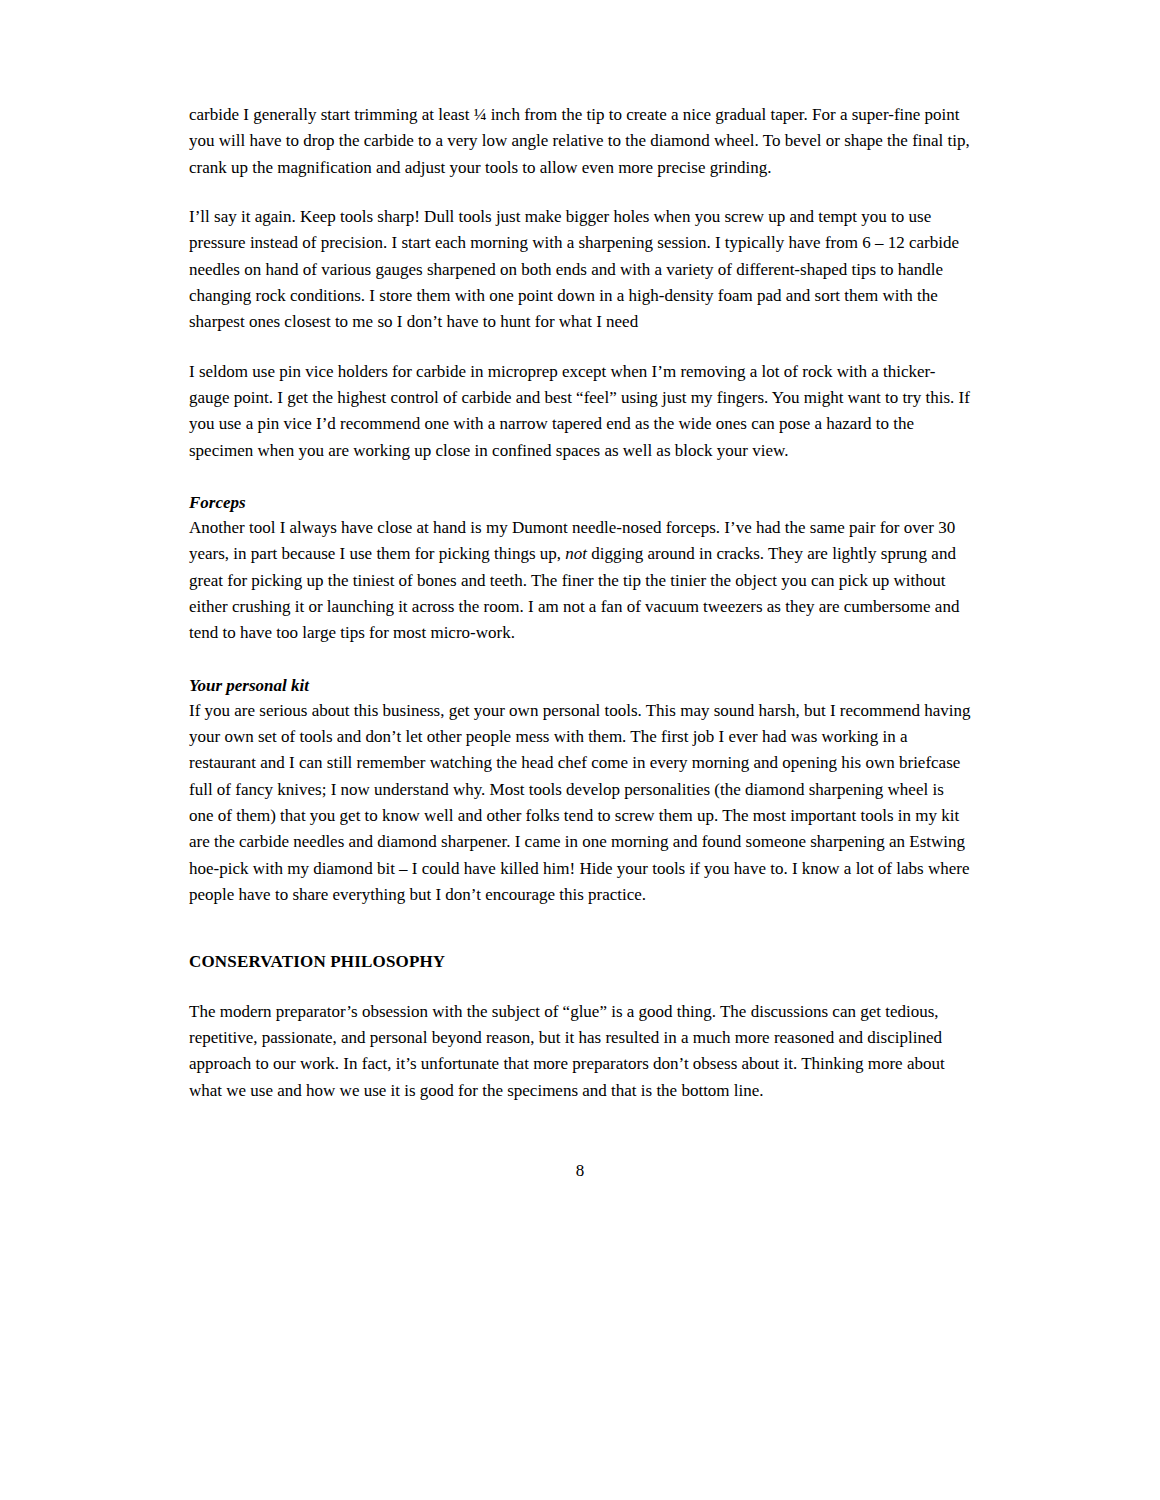carbide I generally start trimming at least ¼ inch from the tip to create a nice gradual taper. For a super-fine point you will have to drop the carbide to a very low angle relative to the diamond wheel. To bevel or shape the final tip, crank up the magnification and adjust your tools to allow even more precise grinding.
I’ll say it again. Keep tools sharp! Dull tools just make bigger holes when you screw up and tempt you to use pressure instead of precision. I start each morning with a sharpening session. I typically have from 6 – 12 carbide needles on hand of various gauges sharpened on both ends and with a variety of different-shaped tips to handle changing rock conditions. I store them with one point down in a high-density foam pad and sort them with the sharpest ones closest to me so I don’t have to hunt for what I need
I seldom use pin vice holders for carbide in microprep except when I’m removing a lot of rock with a thicker-gauge point. I get the highest control of carbide and best “feel” using just my fingers. You might want to try this. If you use a pin vice I’d recommend one with a narrow tapered end as the wide ones can pose a hazard to the specimen when you are working up close in confined spaces as well as block your view.
Forceps
Another tool I always have close at hand is my Dumont needle-nosed forceps. I’ve had the same pair for over 30 years, in part because I use them for picking things up, not digging around in cracks. They are lightly sprung and great for picking up the tiniest of bones and teeth. The finer the tip the tinier the object you can pick up without either crushing it or launching it across the room. I am not a fan of vacuum tweezers as they are cumbersome and tend to have too large tips for most micro-work.
Your personal kit
If you are serious about this business, get your own personal tools. This may sound harsh, but I recommend having your own set of tools and don’t let other people mess with them. The first job I ever had was working in a restaurant and I can still remember watching the head chef come in every morning and opening his own briefcase full of fancy knives; I now understand why. Most tools develop personalities (the diamond sharpening wheel is one of them) that you get to know well and other folks tend to screw them up. The most important tools in my kit are the carbide needles and diamond sharpener. I came in one morning and found someone sharpening an Estwing hoe-pick with my diamond bit – I could have killed him! Hide your tools if you have to. I know a lot of labs where people have to share everything but I don’t encourage this practice.
Conservation Philosophy
The modern preparator’s obsession with the subject of “glue” is a good thing. The discussions can get tedious, repetitive, passionate, and personal beyond reason, but it has resulted in a much more reasoned and disciplined approach to our work. In fact, it’s unfortunate that more preparators don’t obsess about it. Thinking more about what we use and how we use it is good for the specimens and that is the bottom line.
8